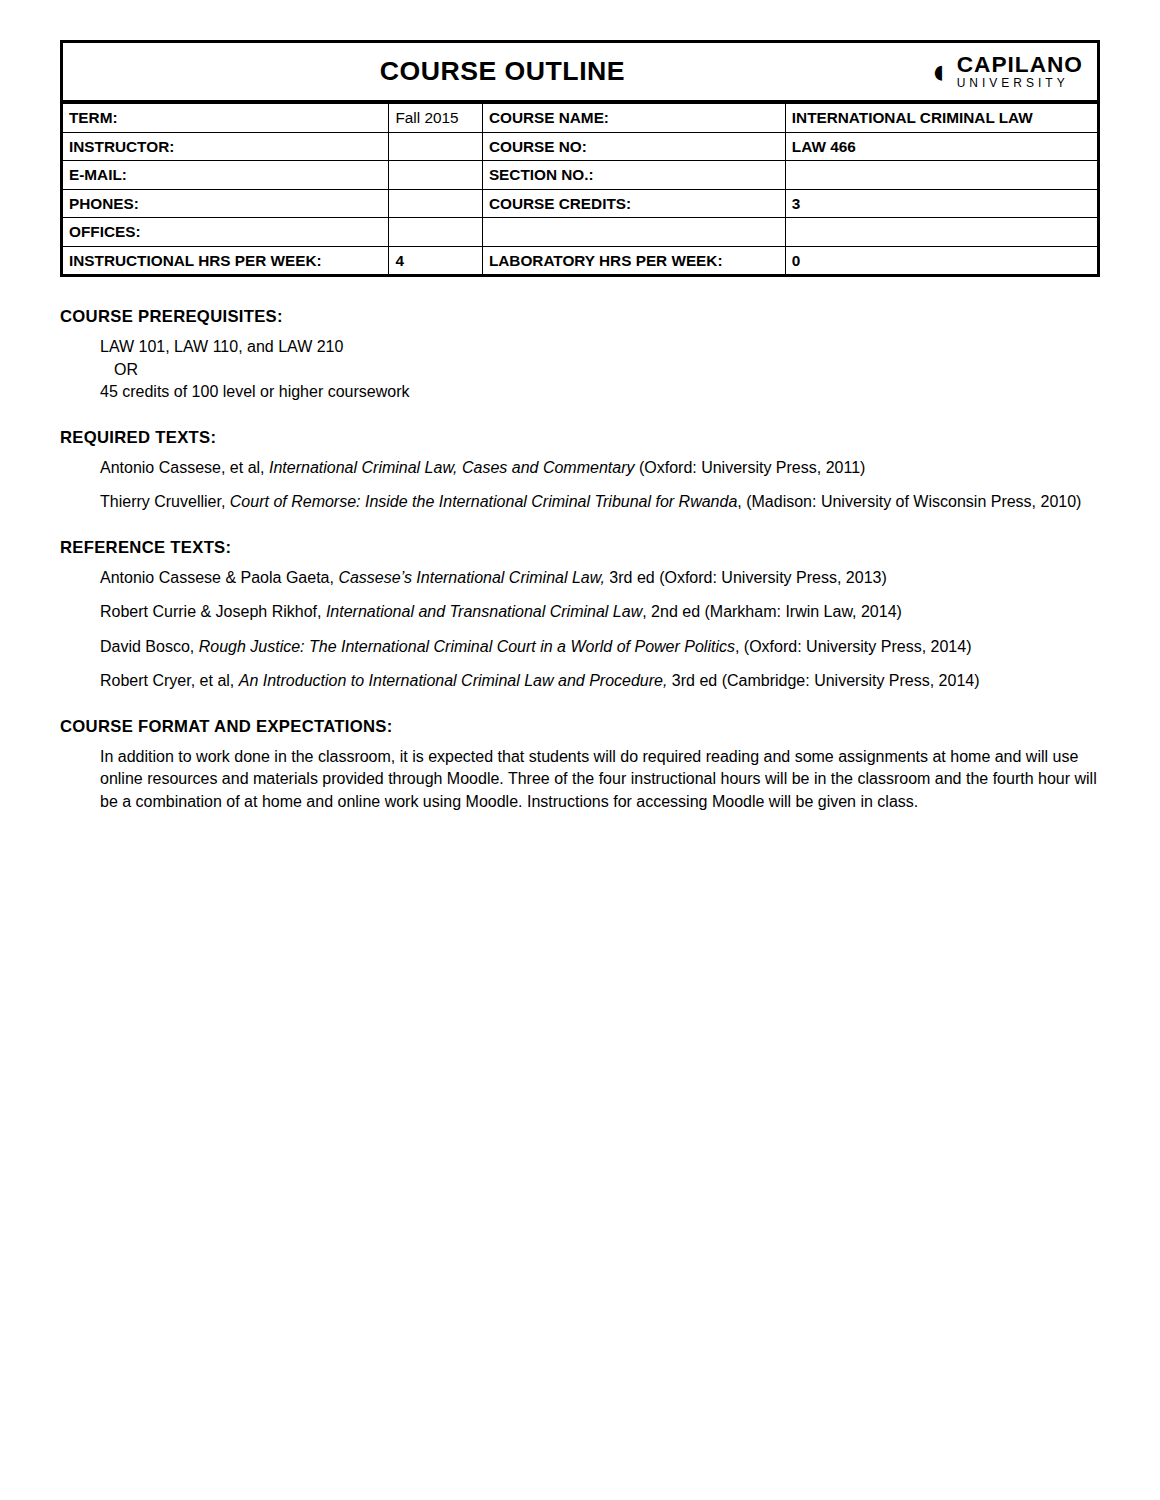COURSE OUTLINE
◖ CAPILANO UNIVERSITY
| TERM: | Fall 2015 | COURSE NAME: | INTERNATIONAL CRIMINAL LAW |
| INSTRUCTOR: | | COURSE NO: | LAW 466 |
| E-MAIL: | | SECTION NO.: | |
| PHONES: | | COURSE CREDITS: | 3 |
| OFFICES: | | | |
| INSTRUCTIONAL HRS PER WEEK: | 4 | LABORATORY HRS PER WEEK: | 0 |
COURSE PREREQUISITES:
LAW 101, LAW 110, and LAW 210
OR
45 credits of 100 level or higher coursework
REQUIRED TEXTS:
Antonio Cassese, et al, International Criminal Law, Cases and Commentary (Oxford: University Press, 2011)
Thierry Cruvellier, Court of Remorse: Inside the International Criminal Tribunal for Rwanda, (Madison: University of Wisconsin Press, 2010)
REFERENCE TEXTS:
Antonio Cassese & Paola Gaeta, Cassese’s International Criminal Law, 3rd ed (Oxford: University Press, 2013)
Robert Currie & Joseph Rikhof, International and Transnational Criminal Law, 2nd ed (Markham: Irwin Law, 2014)
David Bosco, Rough Justice: The International Criminal Court in a World of Power Politics, (Oxford: University Press, 2014)
Robert Cryer, et al, An Introduction to International Criminal Law and Procedure, 3rd ed (Cambridge: University Press, 2014)
COURSE FORMAT AND EXPECTATIONS:
In addition to work done in the classroom, it is expected that students will do required reading and some assignments at home and will use online resources and materials provided through Moodle. Three of the four instructional hours will be in the classroom and the fourth hour will be a combination of at home and online work using Moodle. Instructions for accessing Moodle will be given in class.